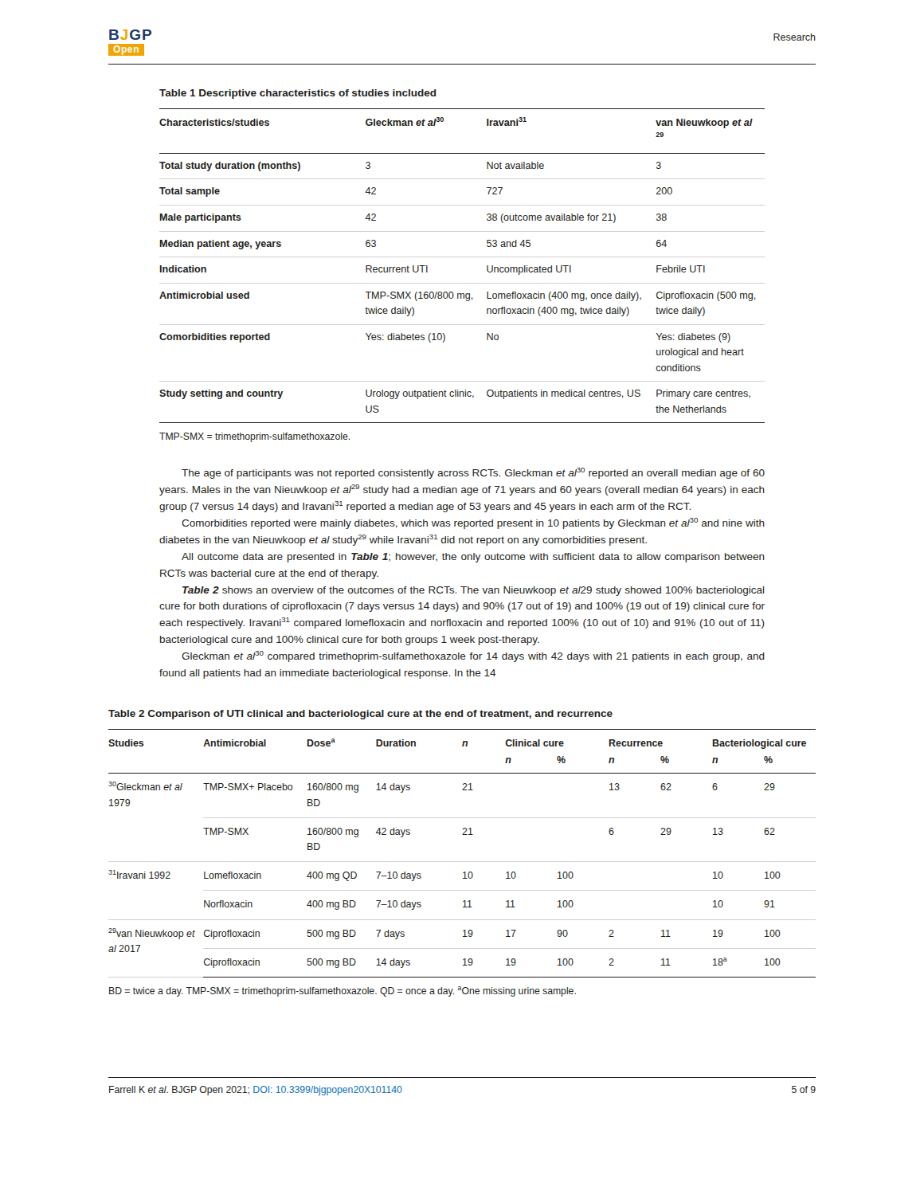BJGP Open
Research
Table 1 Descriptive characteristics of studies included
| Characteristics/studies | Gleckman et al 30 | Iravani 31 | van Nieuwkoop et al 29 |
| --- | --- | --- | --- |
| Total study duration (months) | 3 | Not available | 3 |
| Total sample | 42 | 727 | 200 |
| Male participants | 42 | 38 (outcome available for 21) | 38 |
| Median patient age, years | 63 | 53 and 45 | 64 |
| Indication | Recurrent UTI | Uncomplicated UTI | Febrile UTI |
| Antimicrobial used | TMP-SMX (160/800 mg, twice daily) | Lomefloxacin (400 mg, once daily), norfloxacin (400 mg, twice daily) | Ciprofloxacin (500 mg, twice daily) |
| Comorbidities reported | Yes: diabetes (10) | No | Yes: diabetes (9) urological and heart conditions |
| Study setting and country | Urology outpatient clinic, US | Outpatients in medical centres, US | Primary care centres, the Netherlands |
TMP-SMX = trimethoprim-sulfamethoxazole.
The age of participants was not reported consistently across RCTs. Gleckman et al30 reported an overall median age of 60 years. Males in the van Nieuwkoop et al29 study had a median age of 71 years and 60 years (overall median 64 years) in each group (7 versus 14 days) and Iravani31 reported a median age of 53 years and 45 years in each arm of the RCT.
Comorbidities reported were mainly diabetes, which was reported present in 10 patients by Gleckman et al30 and nine with diabetes in the van Nieuwkoop et al study29 while Iravani31 did not report on any comorbidities present.
All outcome data are presented in Table 1; however, the only outcome with sufficient data to allow comparison between RCTs was bacterial cure at the end of therapy.
Table 2 shows an overview of the outcomes of the RCTs. The van Nieuwkoop et al29 study showed 100% bacteriological cure for both durations of ciprofloxacin (7 days versus 14 days) and 90% (17 out of 19) and 100% (19 out of 19) clinical cure for each respectively. Iravani31 compared lomefloxacin and norfloxacin and reported 100% (10 out of 10) and 91% (10 out of 11) bacteriological cure and 100% clinical cure for both groups 1 week post-therapy.
Gleckman et al30 compared trimethoprim-sulfamethoxazole for 14 days with 42 days with 21 patients in each group, and found all patients had an immediate bacteriological response. In the 14
Table 2 Comparison of UTI clinical and bacteriological cure at the end of treatment, and recurrence
| Studies | Antimicrobial | Dose a | Duration | n | Clinical cure | Recurrence | Bacteriological cure |
| --- | --- | --- | --- | --- | --- | --- | --- |
| | | | | | n | % | n | % | n | % |
| 30 Gleckman et al 1979 | TMP-SMX+ Placebo | 160/800 mg BD | 14 days | 21 | | | 13 | 62 | 6 | 29 |
| TMP-SMX | 160/800 mg BD | 42 days | 21 | | | 6 | 29 | 13 | 62 |
| 31 Iravani 1992 | Lomefloxacin | 400 mg QD | 7–10 days | 10 | 10 | 100 | | | 10 | 100 |
| Norfloxacin | 400 mg BD | 7–10 days | 11 | 11 | 100 | | | 10 | 91 |
| 29 van Nieuwkoop et al 2017 | Ciprofloxacin | 500 mg BD | 7 days | 19 | 17 | 90 | 2 | 11 | 19 | 100 |
| Ciprofloxacin | 500 mg BD | 14 days | 19 | 19 | 100 | 2 | 11 | 18 a | 100 |
BD = twice a day. TMP-SMX = trimethoprim-sulfamethoxazole. QD = once a day. aOne missing urine sample.
Farrell K et al. BJGP Open 2021; DOI: 10.3399/bjgpopen20X101140
5 of 9